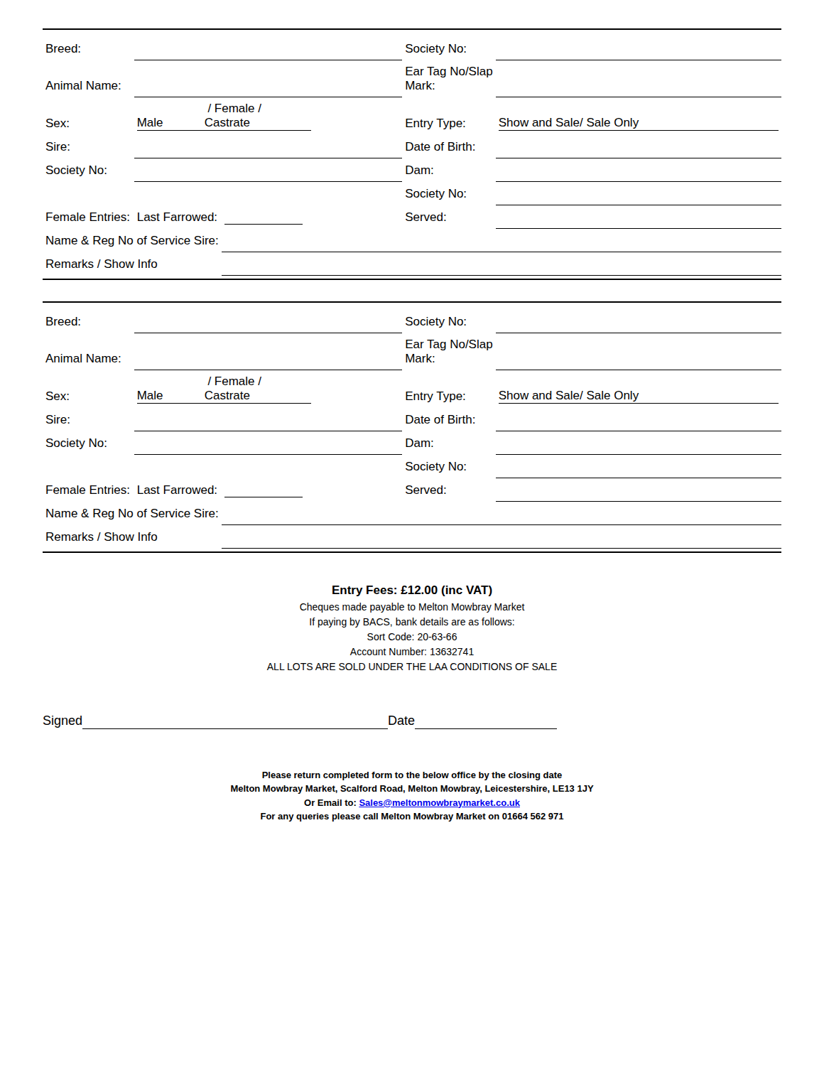| Breed: | | Society No: | |
| Animal Name: | | Ear Tag No/Slap Mark: | |
| Sex: | Male / Female / Castrate | Entry Type: | Show and Sale/ Sale Only |
| Sire: | | Date of Birth: | |
| Society No: | | Dam: | |
| | | Society No: | |
| Female Entries: | Last Farrowed: | | Served: | |
| Name & Reg No of Service Sire: | |
| Remarks / Show Info | |
| Breed: | | Society No: | |
| Animal Name: | | Ear Tag No/Slap Mark: | |
| Sex: | Male / Female / Castrate | Entry Type: | Show and Sale/ Sale Only |
| Sire: | | Date of Birth: | |
| Society No: | | Dam: | |
| | | Society No: | |
| Female Entries: | Last Farrowed: | | Served: | |
| Name & Reg No of Service Sire: | |
| Remarks / Show Info | |
Entry Fees: £12.00 (inc VAT)
Cheques made payable to Melton Mowbray Market
If paying by BACS, bank details are as follows:
Sort Code: 20-63-66
Account Number: 13632741
ALL LOTS ARE SOLD UNDER THE LAA CONDITIONS OF SALE
Signed Date
Please return completed form to the below office by the closing date
Melton Mowbray Market, Scalford Road, Melton Mowbray, Leicestershire, LE13 1JY
Or Email to: Sales@meltonmowbraymarket.co.uk
For any queries please call Melton Mowbray Market on 01664 562 971